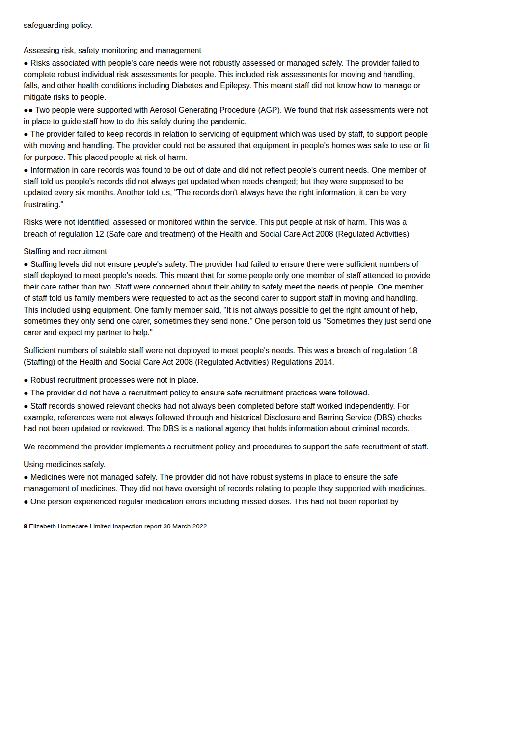safeguarding policy.
Assessing risk, safety monitoring and management
Risks associated with people's care needs were not robustly assessed or managed safely. The provider failed to complete robust individual risk assessments for people. This included risk assessments for moving and handling, falls, and other health conditions including Diabetes and Epilepsy. This meant staff did not know how to manage or mitigate risks to people.
Two people were supported with Aerosol Generating Procedure (AGP). We found that risk assessments were not in place to guide staff how to do this safely during the pandemic.
The provider failed to keep records in relation to servicing of equipment which was used by staff, to support people with moving and handling. The provider could not be assured that equipment in people's homes was safe to use or fit for purpose. This placed people at risk of harm.
Information in care records was found to be out of date and did not reflect people's current needs. One member of staff told us people's records did not always get updated when needs changed; but they were supposed to be updated every six months. Another told us, "The records don't always have the right information, it can be very frustrating."
Risks were not identified, assessed or monitored within the service. This put people at risk of harm. This was a breach of regulation 12 (Safe care and treatment) of the Health and Social Care Act 2008 (Regulated Activities)
Staffing and recruitment
Staffing levels did not ensure people's safety. The provider had failed to ensure there were sufficient numbers of staff deployed to meet people's needs. This meant that for some people only one member of staff attended to provide their care rather than two. Staff were concerned about their ability to safely meet the needs of people. One member of staff told us family members were requested to act as the second carer to support staff in moving and handling. This included using equipment. One family member said, "It is not always possible to get the right amount of help, sometimes they only send one carer, sometimes they send none." One person told us "Sometimes they just send one carer and expect my partner to help."
Sufficient numbers of suitable staff were not deployed to meet people's needs. This was a breach of regulation 18 (Staffing) of the Health and Social Care Act 2008 (Regulated Activities) Regulations 2014.
Robust recruitment processes were not in place.
The provider did not have a recruitment policy to ensure safe recruitment practices were followed.
Staff records showed relevant checks had not always been completed before staff worked independently. For example, references were not always followed through and historical Disclosure and Barring Service (DBS) checks had not been updated or reviewed. The DBS is a national agency that holds information about criminal records.
We recommend the provider implements a recruitment policy and procedures to support the safe recruitment of staff.
Using medicines safely.
Medicines were not managed safely. The provider did not have robust systems in place to ensure the safe management of medicines. They did not have oversight of records relating to people they supported with medicines.
One person experienced regular medication errors including missed doses. This had not been reported by
9 Elizabeth Homecare Limited Inspection report 30 March 2022